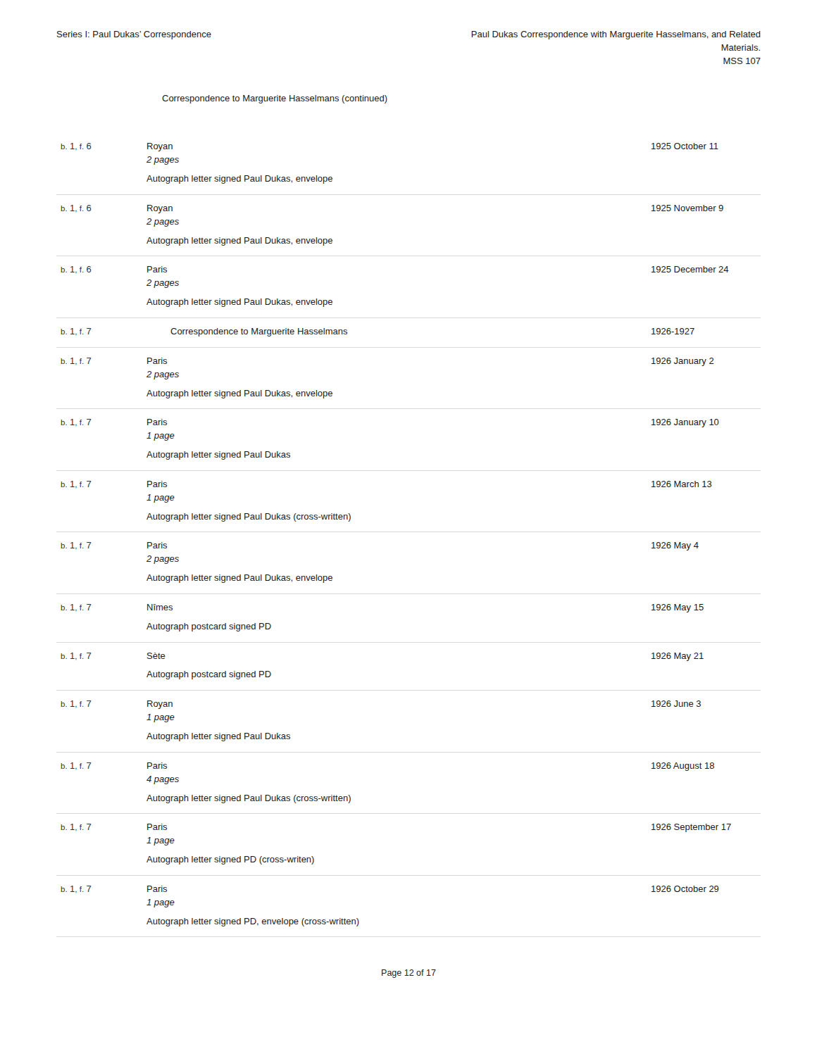Series I: Paul Dukas’ Correspondence
Paul Dukas Correspondence with Marguerite Hasselmans, and Related
Materials.
MSS 107
Correspondence to Marguerite Hasselmans (continued)
| b. 1 , f. 6 | Royan 2 pages Autograph letter signed Paul Dukas, envelope | 1925 October 11 |
| b. 1 , f. 6 | Royan 2 pages Autograph letter signed Paul Dukas, envelope | 1925 November 9 |
| b. 1 , f. 6 | Paris 2 pages Autograph letter signed Paul Dukas, envelope | 1925 December 24 |
| b. 1 , f. 7 | Correspondence to Marguerite Hasselmans | 1926-1927 |
| b. 1 , f. 7 | Paris 2 pages Autograph letter signed Paul Dukas, envelope | 1926 January 2 |
| b. 1 , f. 7 | Paris 1 page Autograph letter signed Paul Dukas | 1926 January 10 |
| b. 1 , f. 7 | Paris 1 page Autograph letter signed Paul Dukas (cross-written) | 1926 March 13 |
| b. 1 , f. 7 | Paris 2 pages Autograph letter signed Paul Dukas, envelope | 1926 May 4 |
| b. 1 , f. 7 | Nîmes Autograph postcard signed PD | 1926 May 15 |
| b. 1 , f. 7 | Sète Autograph postcard signed PD | 1926 May 21 |
| b. 1 , f. 7 | Royan 1 page Autograph letter signed Paul Dukas | 1926 June 3 |
| b. 1 , f. 7 | Paris 4 pages Autograph letter signed Paul Dukas (cross-written) | 1926 August 18 |
| b. 1 , f. 7 | Paris 1 page Autograph letter signed PD (cross-writen) | 1926 September 17 |
| b. 1 , f. 7 | Paris 1 page Autograph letter signed PD, envelope (cross-written) | 1926 October 29 |
Page 12 of 17